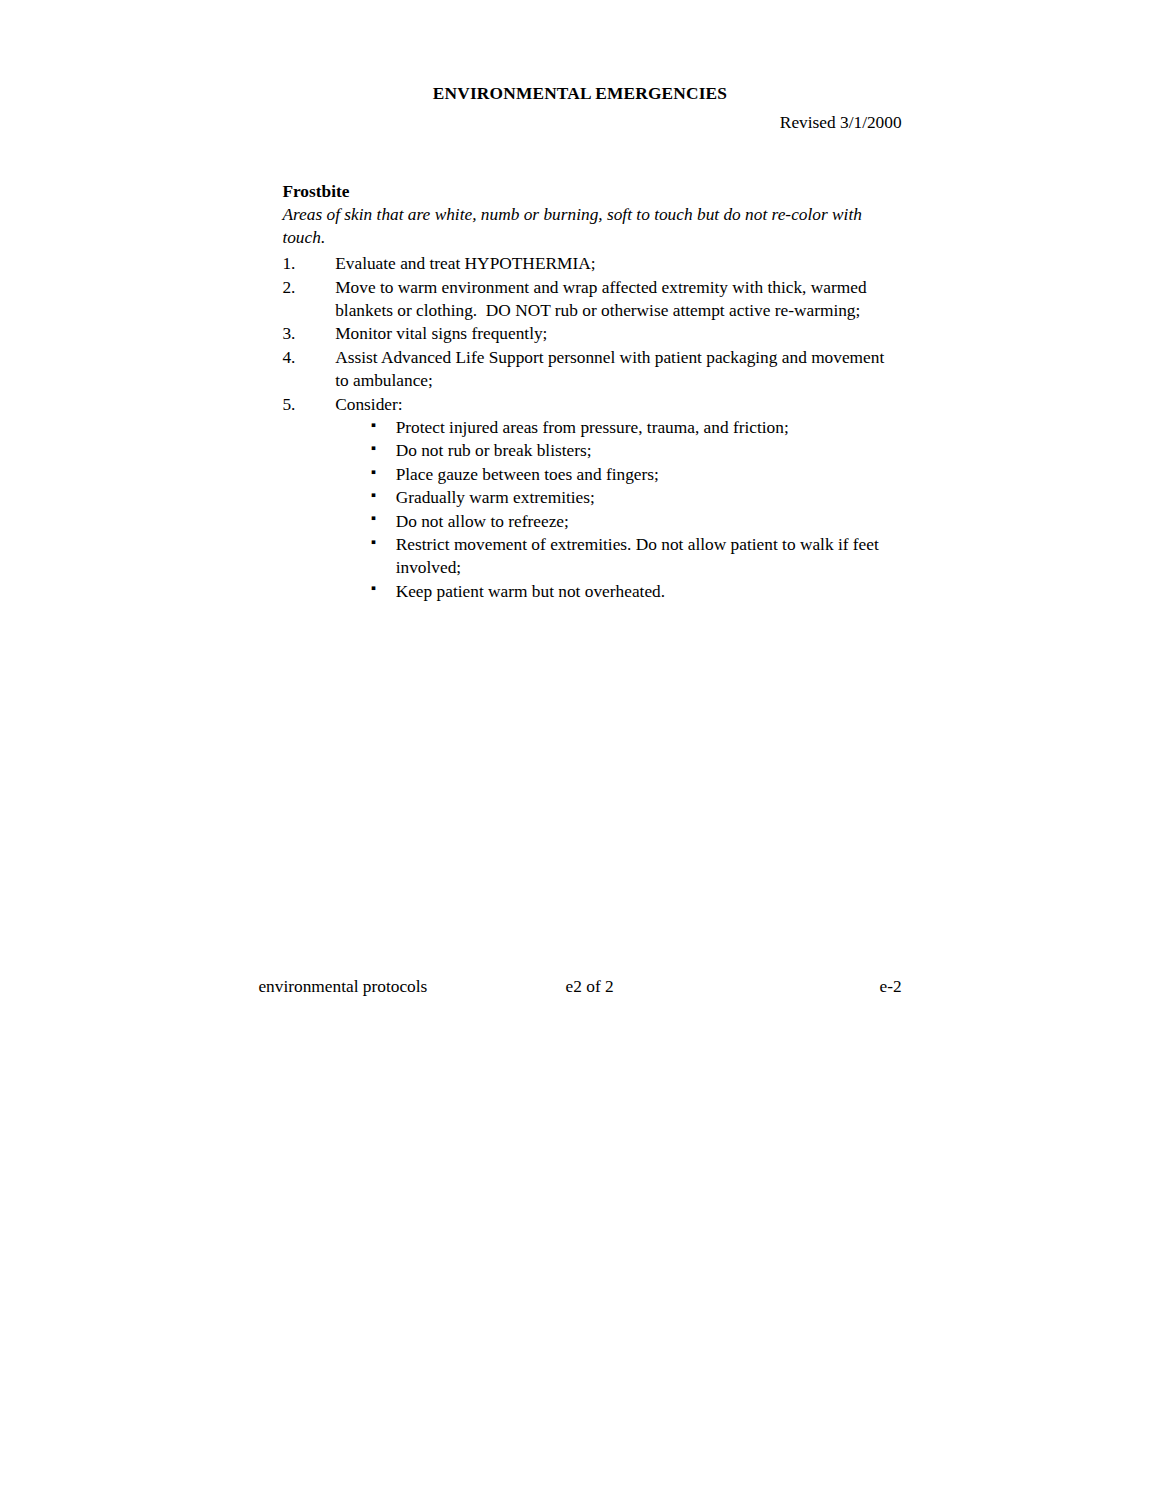ENVIRONMENTAL EMERGENCIES
Revised 3/1/2000
Frostbite
Areas of skin that are white, numb or burning, soft to touch but do not re-color with touch.
1. Evaluate and treat HYPOTHERMIA;
2. Move to warm environment and wrap affected extremity with thick, warmed blankets or clothing. DO NOT rub or otherwise attempt active re-warming;
3. Monitor vital signs frequently;
4. Assist Advanced Life Support personnel with patient packaging and movement to ambulance;
5. Consider:
Protect injured areas from pressure, trauma, and friction;
Do not rub or break blisters;
Place gauze between toes and fingers;
Gradually warm extremities;
Do not allow to refreeze;
Restrict movement of extremities. Do not allow patient to walk if feet involved;
Keep patient warm but not overheated.
environmental protocols
e2 of 2
e-2